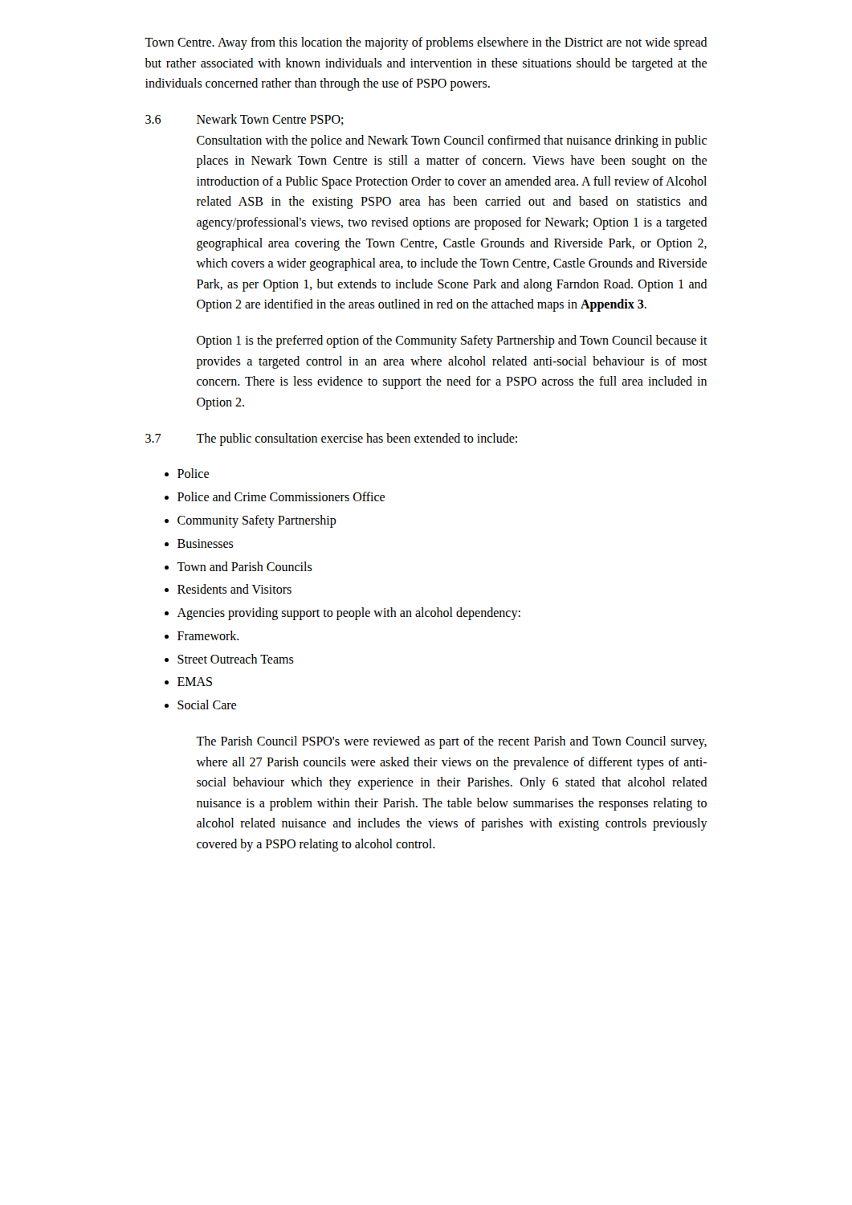Town Centre. Away from this location the majority of problems elsewhere in the District are not wide spread but rather associated with known individuals and intervention in these situations should be targeted at the individuals concerned rather than through the use of PSPO powers.
3.6
Newark Town Centre PSPO;
Consultation with the police and Newark Town Council confirmed that nuisance drinking in public places in Newark Town Centre is still a matter of concern. Views have been sought on the introduction of a Public Space Protection Order to cover an amended area. A full review of Alcohol related ASB in the existing PSPO area has been carried out and based on statistics and agency/professional's views, two revised options are proposed for Newark; Option 1 is a targeted geographical area covering the Town Centre, Castle Grounds and Riverside Park, or Option 2, which covers a wider geographical area, to include the Town Centre, Castle Grounds and Riverside Park, as per Option 1, but extends to include Scone Park and along Farndon Road. Option 1 and Option 2 are identified in the areas outlined in red on the attached maps in Appendix 3.
Option 1 is the preferred option of the Community Safety Partnership and Town Council because it provides a targeted control in an area where alcohol related anti-social behaviour is of most concern. There is less evidence to support the need for a PSPO across the full area included in Option 2.
3.7
The public consultation exercise has been extended to include:
Police
Police and Crime Commissioners Office
Community Safety Partnership
Businesses
Town and Parish Councils
Residents and Visitors
Agencies providing support to people with an alcohol dependency:
Framework.
Street Outreach Teams
EMAS
Social Care
The Parish Council PSPO's were reviewed as part of the recent Parish and Town Council survey, where all 27 Parish councils were asked their views on the prevalence of different types of anti-social behaviour which they experience in their Parishes. Only 6 stated that alcohol related nuisance is a problem within their Parish. The table below summarises the responses relating to alcohol related nuisance and includes the views of parishes with existing controls previously covered by a PSPO relating to alcohol control.